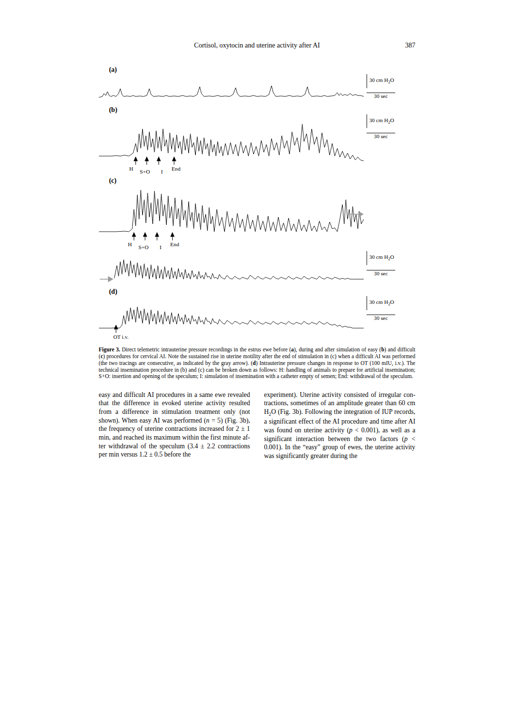Cortisol, oxytocin and uterine activity after AI 387
(a)
30 cm H2O
30 sec
(b)
H S+O I End
30 cm H2O
30 sec
(c)
H S+O I End
30 cm H2O
30 sec
(d)
OT i.v.
30 cm H2O
30 sec
Figure 3. Direct telemetric intrauterine pressure recordings in the estrus ewe before (a), during and after simulation of easy (b) and difficult (c) procedures for cervical AI. Note the sustained rise in uterine motility after the end of stimulation in (c) when a difficult AI was performed (the two tracings are consecutive, as indicated by the gray arrow). (d) Intrauterine pressure changes in response to OT (100 mIU, i.v.). The technical insemination procedure in (b) and (c) can be broken down as follows: H: handling of animals to prepare for artificial insemination; S+O: insertion and opening of the speculum; I: simulation of insemination with a catheter empty of semen; End: withdrawal of the speculum.
easy and difficult AI procedures in a same ewe revealed that the difference in evoked uterine activity resulted from a difference in stimulation treatment only (not shown). When easy AI was performed (n = 5) (Fig. 3b), the frequency of uterine contractions increased for 2 ± 1 min, and reached its maximum within the first minute after withdrawal of the speculum (3.4 ± 2.2 contractions per min versus 1.2 ± 0.5 before the
experiment). Uterine activity consisted of irregular contractions, sometimes of an amplitude greater than 60 cm H2O (Fig. 3b). Following the integration of IUP records, a significant effect of the AI procedure and time after AI was found on uterine activity (p < 0.001), as well as a significant interaction between the two factors (p < 0.001). In the “easy” group of ewes, the uterine activity was significantly greater during the